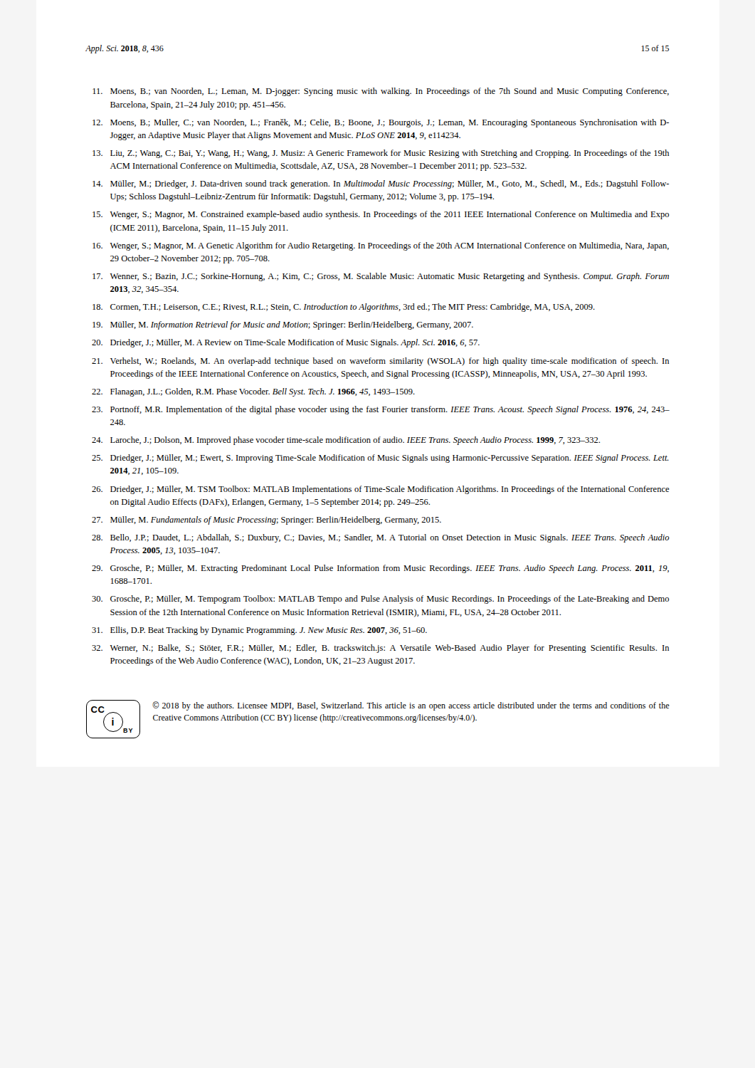Appl. Sci. 2018, 8, 436
15 of 15
11. Moens, B.; van Noorden, L.; Leman, M. D-jogger: Syncing music with walking. In Proceedings of the 7th Sound and Music Computing Conference, Barcelona, Spain, 21–24 July 2010; pp. 451–456.
12. Moens, B.; Muller, C.; van Noorden, L.; Franěk, M.; Celie, B.; Boone, J.; Bourgois, J.; Leman, M. Encouraging Spontaneous Synchronisation with D-Jogger, an Adaptive Music Player that Aligns Movement and Music. PLoS ONE 2014, 9, e114234.
13. Liu, Z.; Wang, C.; Bai, Y.; Wang, H.; Wang, J. Musiz: A Generic Framework for Music Resizing with Stretching and Cropping. In Proceedings of the 19th ACM International Conference on Multimedia, Scottsdale, AZ, USA, 28 November–1 December 2011; pp. 523–532.
14. Müller, M.; Driedger, J. Data-driven sound track generation. In Multimodal Music Processing; Müller, M., Goto, M., Schedl, M., Eds.; Dagstuhl Follow-Ups; Schloss Dagstuhl–Leibniz-Zentrum für Informatik: Dagstuhl, Germany, 2012; Volume 3, pp. 175–194.
15. Wenger, S.; Magnor, M. Constrained example-based audio synthesis. In Proceedings of the 2011 IEEE International Conference on Multimedia and Expo (ICME 2011), Barcelona, Spain, 11–15 July 2011.
16. Wenger, S.; Magnor, M. A Genetic Algorithm for Audio Retargeting. In Proceedings of the 20th ACM International Conference on Multimedia, Nara, Japan, 29 October–2 November 2012; pp. 705–708.
17. Wenner, S.; Bazin, J.C.; Sorkine-Hornung, A.; Kim, C.; Gross, M. Scalable Music: Automatic Music Retargeting and Synthesis. Comput. Graph. Forum 2013, 32, 345–354.
18. Cormen, T.H.; Leiserson, C.E.; Rivest, R.L.; Stein, C. Introduction to Algorithms, 3rd ed.; The MIT Press: Cambridge, MA, USA, 2009.
19. Müller, M. Information Retrieval for Music and Motion; Springer: Berlin/Heidelberg, Germany, 2007.
20. Driedger, J.; Müller, M. A Review on Time-Scale Modification of Music Signals. Appl. Sci. 2016, 6, 57.
21. Verhelst, W.; Roelands, M. An overlap-add technique based on waveform similarity (WSOLA) for high quality time-scale modification of speech. In Proceedings of the IEEE International Conference on Acoustics, Speech, and Signal Processing (ICASSP), Minneapolis, MN, USA, 27–30 April 1993.
22. Flanagan, J.L.; Golden, R.M. Phase Vocoder. Bell Syst. Tech. J. 1966, 45, 1493–1509.
23. Portnoff, M.R. Implementation of the digital phase vocoder using the fast Fourier transform. IEEE Trans. Acoust. Speech Signal Process. 1976, 24, 243–248.
24. Laroche, J.; Dolson, M. Improved phase vocoder time-scale modification of audio. IEEE Trans. Speech Audio Process. 1999, 7, 323–332.
25. Driedger, J.; Müller, M.; Ewert, S. Improving Time-Scale Modification of Music Signals using Harmonic-Percussive Separation. IEEE Signal Process. Lett. 2014, 21, 105–109.
26. Driedger, J.; Müller, M. TSM Toolbox: MATLAB Implementations of Time-Scale Modification Algorithms. In Proceedings of the International Conference on Digital Audio Effects (DAFx), Erlangen, Germany, 1–5 September 2014; pp. 249–256.
27. Müller, M. Fundamentals of Music Processing; Springer: Berlin/Heidelberg, Germany, 2015.
28. Bello, J.P.; Daudet, L.; Abdallah, S.; Duxbury, C.; Davies, M.; Sandler, M. A Tutorial on Onset Detection in Music Signals. IEEE Trans. Speech Audio Process. 2005, 13, 1035–1047.
29. Grosche, P.; Müller, M. Extracting Predominant Local Pulse Information from Music Recordings. IEEE Trans. Audio Speech Lang. Process. 2011, 19, 1688–1701.
30. Grosche, P.; Müller, M. Tempogram Toolbox: MATLAB Tempo and Pulse Analysis of Music Recordings. In Proceedings of the Late-Breaking and Demo Session of the 12th International Conference on Music Information Retrieval (ISMIR), Miami, FL, USA, 24–28 October 2011.
31. Ellis, D.P. Beat Tracking by Dynamic Programming. J. New Music Res. 2007, 36, 51–60.
32. Werner, N.; Balke, S.; Stöter, F.R.; Müller, M.; Edler, B. trackswitch.js: A Versatile Web-Based Audio Player for Presenting Scientific Results. In Proceedings of the Web Audio Conference (WAC), London, UK, 21–23 August 2017.
CC i BY
© 2018 by the authors. Licensee MDPI, Basel, Switzerland. This article is an open access article distributed under the terms and conditions of the Creative Commons Attribution (CC BY) license (http://creativecommons.org/licenses/by/4.0/).